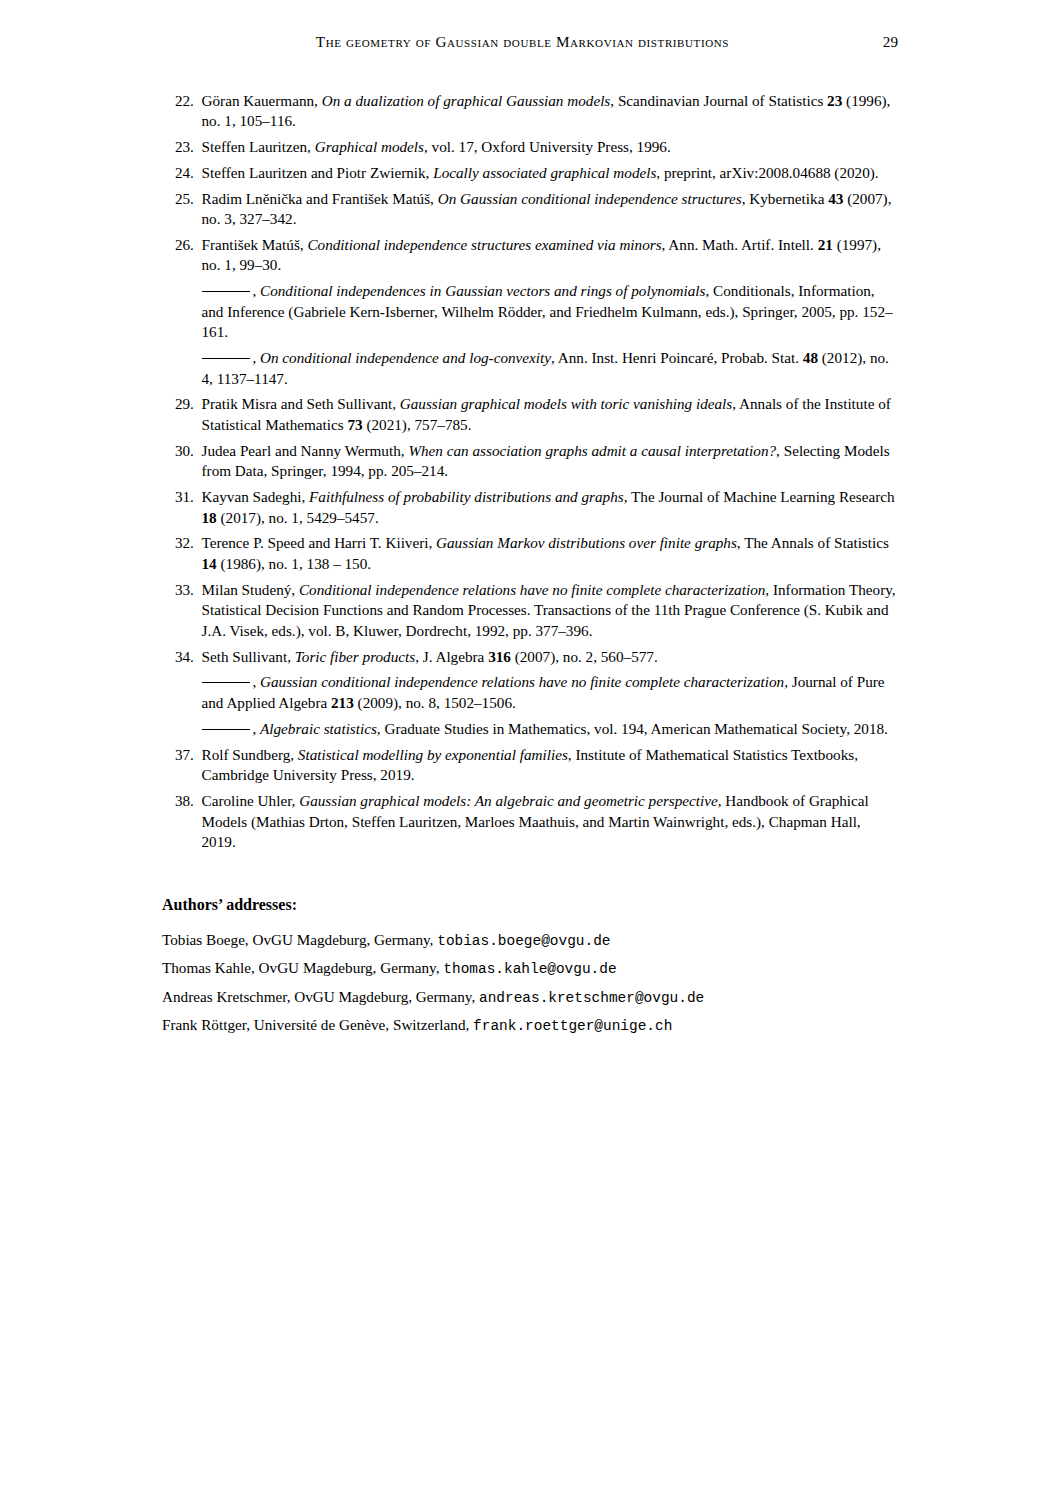The geometry of Gaussian double Markovian distributions 29
Göran Kauermann, On a dualization of graphical Gaussian models, Scandinavian Journal of Statistics 23 (1996), no. 1, 105–116.
Steffen Lauritzen, Graphical models, vol. 17, Oxford University Press, 1996.
Steffen Lauritzen and Piotr Zwiernik, Locally associated graphical models, preprint, arXiv:2008.04688 (2020).
Radim Lněnička and František Matúš, On Gaussian conditional independence structures, Kybernetika 43 (2007), no. 3, 327–342.
František Matúš, Conditional independence structures examined via minors, Ann. Math. Artif. Intell. 21 (1997), no. 1, 99–30.
, Conditional independences in Gaussian vectors and rings of polynomials, Conditionals, Information, and Inference (Gabriele Kern-Isberner, Wilhelm Rödder, and Friedhelm Kulmann, eds.), Springer, 2005, pp. 152–161.
, On conditional independence and log-convexity, Ann. Inst. Henri Poincaré, Probab. Stat. 48 (2012), no. 4, 1137–1147.
Pratik Misra and Seth Sullivant, Gaussian graphical models with toric vanishing ideals, Annals of the Institute of Statistical Mathematics 73 (2021), 757–785.
Judea Pearl and Nanny Wermuth, When can association graphs admit a causal interpretation?, Selecting Models from Data, Springer, 1994, pp. 205–214.
Kayvan Sadeghi, Faithfulness of probability distributions and graphs, The Journal of Machine Learning Research 18 (2017), no. 1, 5429–5457.
Terence P. Speed and Harri T. Kiiveri, Gaussian Markov distributions over finite graphs, The Annals of Statistics 14 (1986), no. 1, 138 – 150.
Milan Studený, Conditional independence relations have no finite complete characterization, Information Theory, Statistical Decision Functions and Random Processes. Transactions of the 11th Prague Conference (S. Kubik and J.A. Visek, eds.), vol. B, Kluwer, Dordrecht, 1992, pp. 377–396.
Seth Sullivant, Toric fiber products, J. Algebra 316 (2007), no. 2, 560–577.
, Gaussian conditional independence relations have no finite complete characterization, Journal of Pure and Applied Algebra 213 (2009), no. 8, 1502–1506.
, Algebraic statistics, Graduate Studies in Mathematics, vol. 194, American Mathematical Society, 2018.
Rolf Sundberg, Statistical modelling by exponential families, Institute of Mathematical Statistics Textbooks, Cambridge University Press, 2019.
Caroline Uhler, Gaussian graphical models: An algebraic and geometric perspective, Handbook of Graphical Models (Mathias Drton, Steffen Lauritzen, Marloes Maathuis, and Martin Wainwright, eds.), Chapman Hall, 2019.
Authors’ addresses:
Tobias Boege, OvGU Magdeburg, Germany, tobias.boege@ovgu.de
Thomas Kahle, OvGU Magdeburg, Germany, thomas.kahle@ovgu.de
Andreas Kretschmer, OvGU Magdeburg, Germany, andreas.kretschmer@ovgu.de
Frank Röttger, Université de Genève, Switzerland, frank.roettger@unige.ch